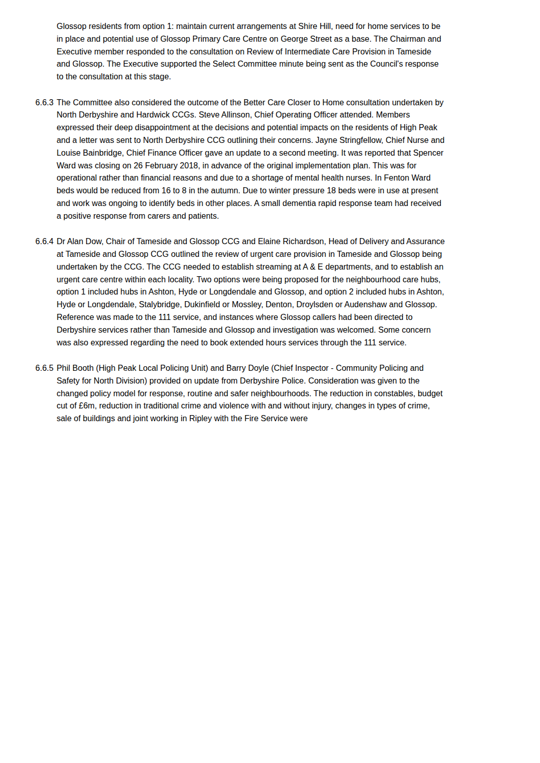Glossop residents from option 1: maintain current arrangements at Shire Hill, need for home services to be in place and potential use of Glossop Primary Care Centre on George Street as a base. The Chairman and Executive member responded to the consultation on Review of Intermediate Care Provision in Tameside and Glossop. The Executive supported the Select Committee minute being sent as the Council's response to the consultation at this stage.
6.6.3
The Committee also considered the outcome of the Better Care Closer to Home consultation undertaken by North Derbyshire and Hardwick CCGs. Steve Allinson, Chief Operating Officer attended. Members expressed their deep disappointment at the decisions and potential impacts on the residents of High Peak and a letter was sent to North Derbyshire CCG outlining their concerns. Jayne Stringfellow, Chief Nurse and Louise Bainbridge, Chief Finance Officer gave an update to a second meeting. It was reported that Spencer Ward was closing on 26 February 2018, in advance of the original implementation plan. This was for operational rather than financial reasons and due to a shortage of mental health nurses. In Fenton Ward beds would be reduced from 16 to 8 in the autumn. Due to winter pressure 18 beds were in use at present and work was ongoing to identify beds in other places. A small dementia rapid response team had received a positive response from carers and patients.
6.6.4
Dr Alan Dow, Chair of Tameside and Glossop CCG and Elaine Richardson, Head of Delivery and Assurance at Tameside and Glossop CCG outlined the review of urgent care provision in Tameside and Glossop being undertaken by the CCG. The CCG needed to establish streaming at A & E departments, and to establish an urgent care centre within each locality. Two options were being proposed for the neighbourhood care hubs, option 1 included hubs in Ashton, Hyde or Longdendale and Glossop, and option 2 included hubs in Ashton, Hyde or Longdendale, Stalybridge, Dukinfield or Mossley, Denton, Droylsden or Audenshaw and Glossop. Reference was made to the 111 service, and instances where Glossop callers had been directed to Derbyshire services rather than Tameside and Glossop and investigation was welcomed. Some concern was also expressed regarding the need to book extended hours services through the 111 service.
6.6.5
Phil Booth (High Peak Local Policing Unit) and Barry Doyle (Chief Inspector - Community Policing and Safety for North Division) provided on update from Derbyshire Police. Consideration was given to the changed policy model for response, routine and safer neighbourhoods. The reduction in constables, budget cut of £6m, reduction in traditional crime and violence with and without injury, changes in types of crime, sale of buildings and joint working in Ripley with the Fire Service were